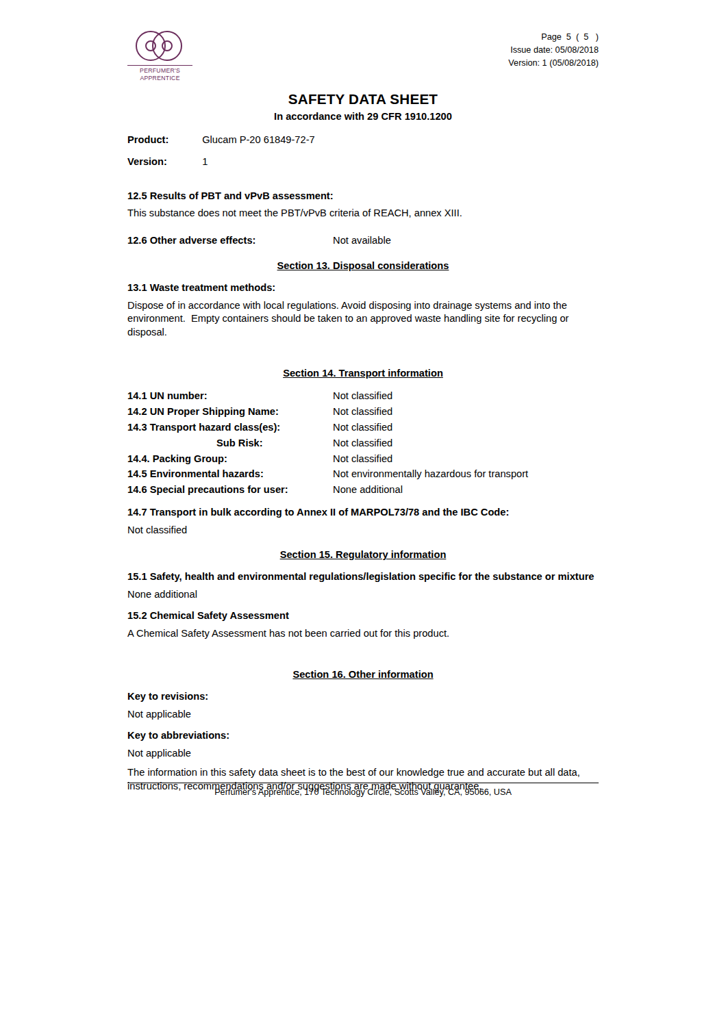PERFUMER'S
APPRENTICE
Page 5 ( 5 )
Issue date: 05/08/2018
Version: 1 (05/08/2018)
SAFETY DATA SHEET
In accordance with 29 CFR 1910.1200
Product: Glucam P-20 61849-72-7
Version: 1
12.5 Results of PBT and vPvB assessment:
This substance does not meet the PBT/vPvB criteria of REACH, annex XIII.
| 12.6 Other adverse effects: | Not available |
Section 13. Disposal considerations
13.1 Waste treatment methods:
Dispose of in accordance with local regulations. Avoid disposing into drainage systems and into the environment. Empty containers should be taken to an approved waste handling site for recycling or disposal.
Section 14. Transport information
| 14.1 UN number: | Not classified |
| 14.2 UN Proper Shipping Name: | Not classified |
| 14.3 Transport hazard class(es): | Not classified |
| Sub Risk: | Not classified |
| 14.4. Packing Group: | Not classified |
| 14.5 Environmental hazards: | Not environmentally hazardous for transport |
| 14.6 Special precautions for user: | None additional |
14.7 Transport in bulk according to Annex II of MARPOL73/78 and the IBC Code:
Not classified
Section 15. Regulatory information
15.1 Safety, health and environmental regulations/legislation specific for the substance or mixture
None additional
15.2 Chemical Safety Assessment
A Chemical Safety Assessment has not been carried out for this product.
Section 16. Other information
Key to revisions:
Not applicable
Key to abbreviations:
Not applicable
The information in this safety data sheet is to the best of our knowledge true and accurate but all data, instructions, recommendations and/or suggestions are made without guarantee.
Perfumer's Apprentice, 170 Technology Circle, Scotts Valley, CA, 95066, USA